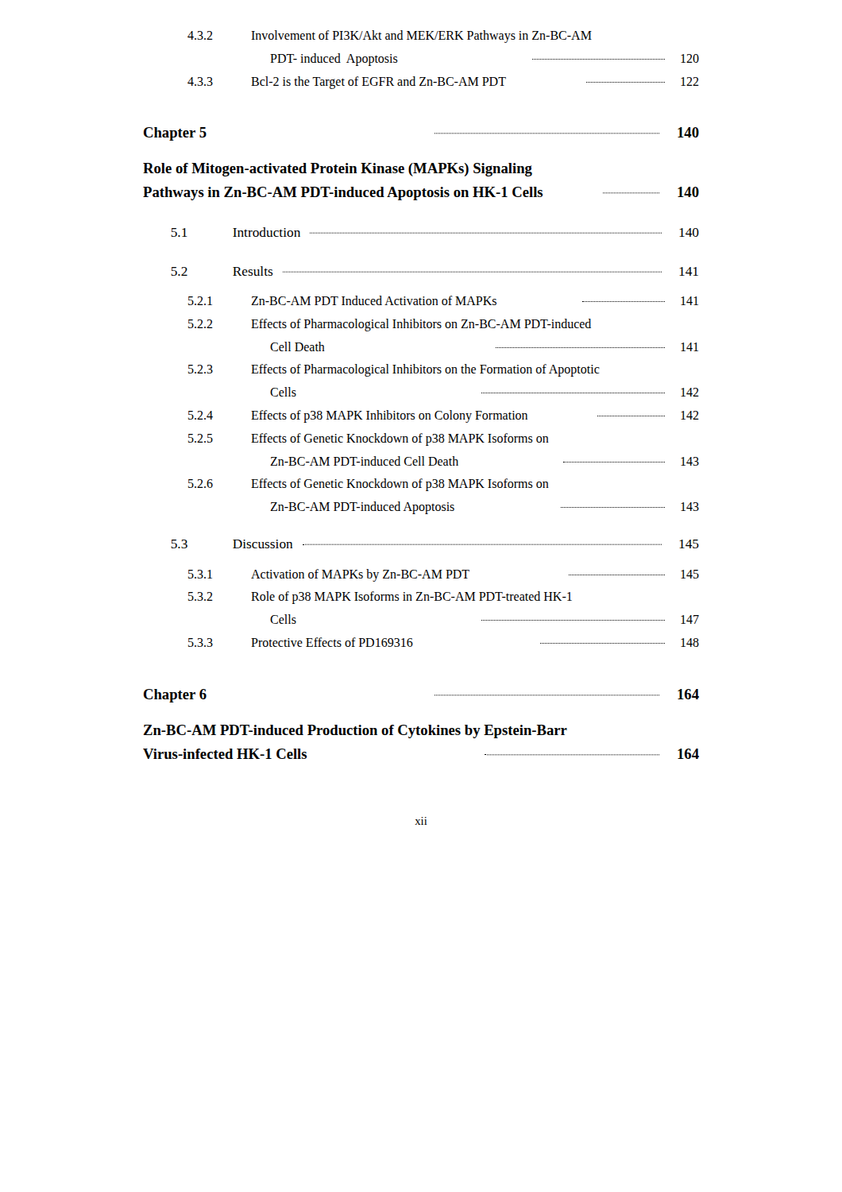4.3.2 Involvement of PI3K/Akt and MEK/ERK Pathways in Zn-BC-AM
PDT- induced Apoptosis 120
4.3.3 Bcl-2 is the Target of EGFR and Zn-BC-AM PDT 122
Chapter 5 140
Role of Mitogen-activated Protein Kinase (MAPKs) Signaling
Pathways in Zn-BC-AM PDT-induced Apoptosis on HK-1 Cells 140
5.1 Introduction 140
5.2 Results 141
5.2.1 Zn-BC-AM PDT Induced Activation of MAPKs 141
5.2.2 Effects of Pharmacological Inhibitors on Zn-BC-AM PDT-induced
Cell Death 141
5.2.3 Effects of Pharmacological Inhibitors on the Formation of Apoptotic
Cells 142
5.2.4 Effects of p38 MAPK Inhibitors on Colony Formation 142
5.2.5 Effects of Genetic Knockdown of p38 MAPK Isoforms on
Zn-BC-AM PDT-induced Cell Death 143
5.2.6 Effects of Genetic Knockdown of p38 MAPK Isoforms on
Zn-BC-AM PDT-induced Apoptosis 143
5.3 Discussion 145
5.3.1 Activation of MAPKs by Zn-BC-AM PDT 145
5.3.2 Role of p38 MAPK Isoforms in Zn-BC-AM PDT-treated HK-1
Cells 147
5.3.3 Protective Effects of PD169316 148
Chapter 6 164
Zn-BC-AM PDT-induced Production of Cytokines by Epstein-Barr
Virus-infected HK-1 Cells 164
xii